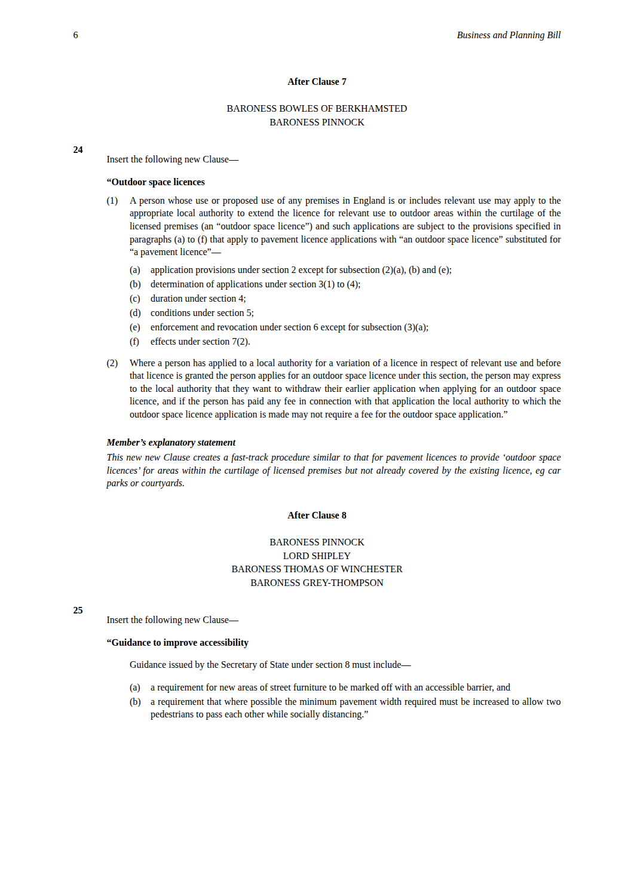6 Business and Planning Bill
After Clause 7
BARONESS BOWLES OF BERKHAMSTED
BARONESS PINNOCK
24
Insert the following new Clause—
“Outdoor space licences
(1)
A person whose use or proposed use of any premises in England is or includes relevant use may apply to the appropriate local authority to extend the licence for relevant use to outdoor areas within the curtilage of the licensed premises (an “outdoor space licence”) and such applications are subject to the provisions specified in paragraphs (a) to (f) that apply to pavement licence applications with “an outdoor space licence” substituted for “a pavement licence”—
(a)
application provisions under section 2 except for subsection (2)(a), (b) and (e);
(b)
determination of applications under section 3(1) to (4);
(c)
duration under section 4;
(d)
conditions under section 5;
(e)
enforcement and revocation under section 6 except for subsection (3)(a);
(f)
effects under section 7(2).
(2)
Where a person has applied to a local authority for a variation of a licence in respect of relevant use and before that licence is granted the person applies for an outdoor space licence under this section, the person may express to the local authority that they want to withdraw their earlier application when applying for an outdoor space licence, and if the person has paid any fee in connection with that application the local authority to which the outdoor space licence application is made may not require a fee for the outdoor space application.”
Member’s explanatory statement
This new new Clause creates a fast-track procedure similar to that for pavement licences to provide ‘outdoor space licences’ for areas within the curtilage of licensed premises but not already covered by the existing licence, eg car parks or courtyards.
After Clause 8
BARONESS PINNOCK
LORD SHIPLEY
BARONESS THOMAS OF WINCHESTER
BARONESS GREY-THOMPSON
25
Insert the following new Clause—
“Guidance to improve accessibility
Guidance issued by the Secretary of State under section 8 must include—
(a)
a requirement for new areas of street furniture to be marked off with an accessible barrier, and
(b)
a requirement that where possible the minimum pavement width required must be increased to allow two pedestrians to pass each other while socially distancing.”